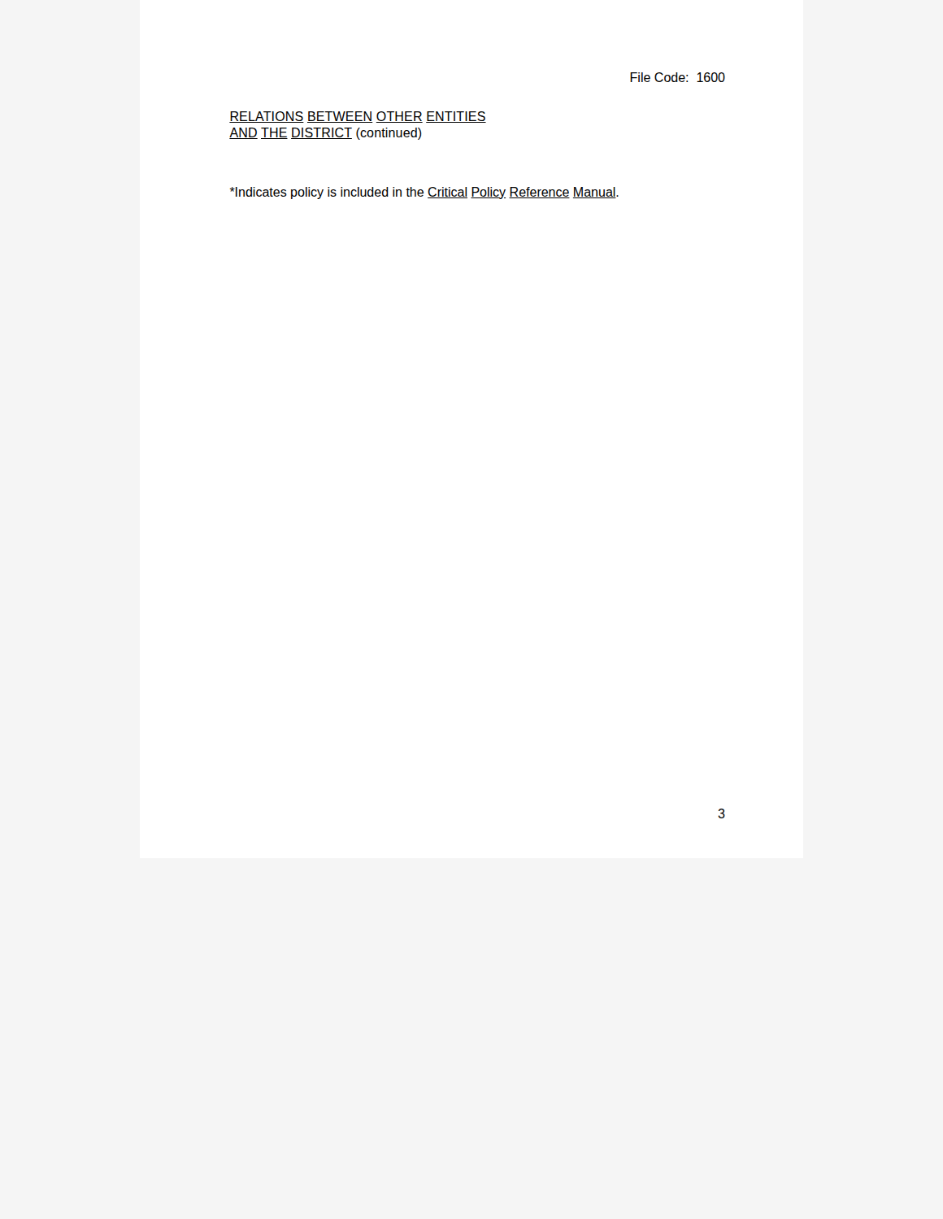File Code: 1600
RELATIONS BETWEEN OTHER ENTITIES
AND THE DISTRICT (continued)
*Indicates policy is included in the Critical Policy Reference Manual.
3